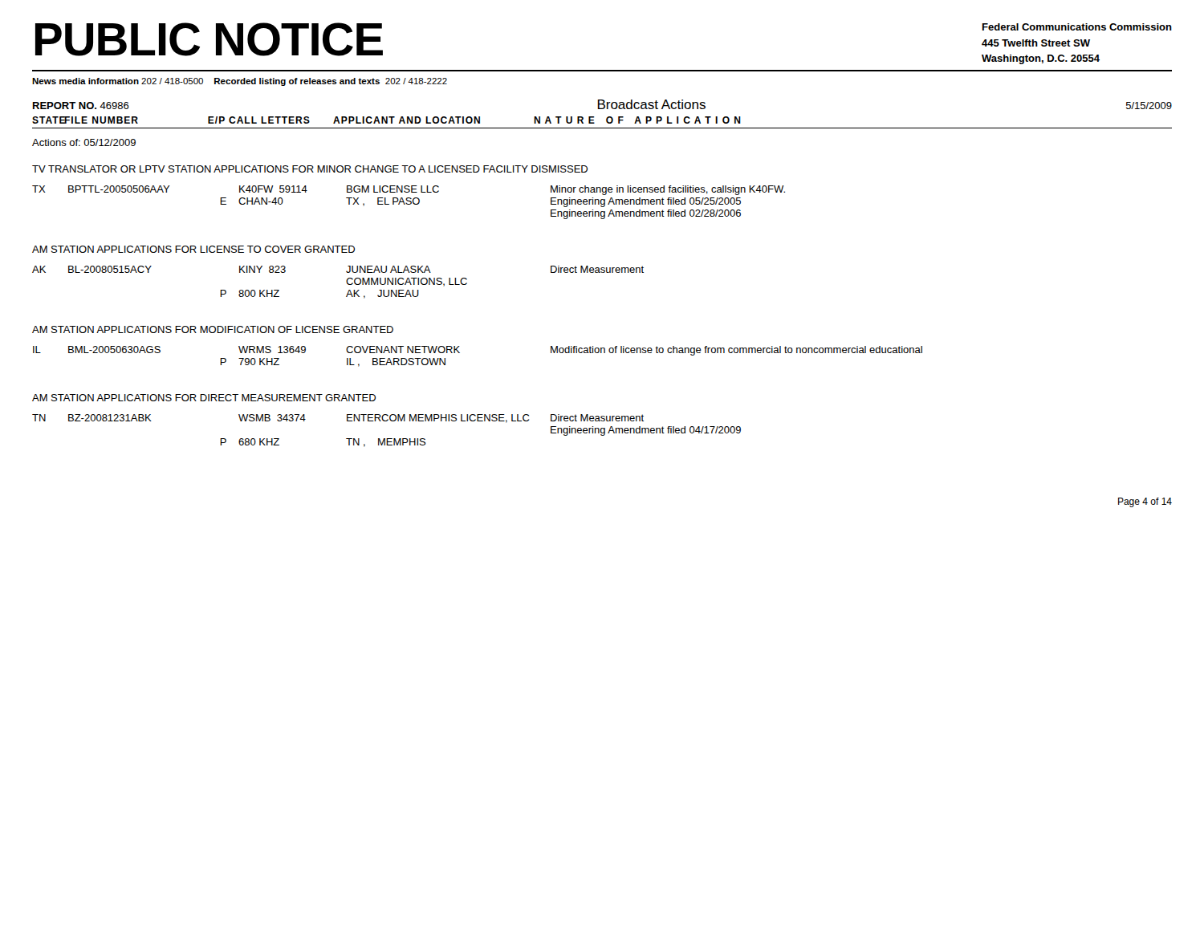PUBLIC NOTICE
Federal Communications Commission
445 Twelfth Street SW
Washington, D.C. 20554
News media information 202 / 418-0500 Recorded listing of releases and texts 202 / 418-2222
REPORT NO. 46986
Broadcast Actions
5/15/2009
STATE
FILE NUMBER
E/P
CALL LETTERS
APPLICANT AND LOCATION
N A T U R E O F A P P L I C A T I O N
Actions of: 05/12/2009
TV TRANSLATOR OR LPTV STATION APPLICATIONS FOR MINOR CHANGE TO A LICENSED FACILITY DISMISSED
| TX | BPTTL-20050506AAY | | K40FW 59114 | BGM LICENSE LLC | Minor change in licensed facilities, callsign K40FW. |
| | | E | CHAN-40 | TX , EL PASO | Engineering Amendment filed 05/25/2005 Engineering Amendment filed 02/28/2006 |
AM STATION APPLICATIONS FOR LICENSE TO COVER GRANTED
| AK | BL-20080515ACY | | KINY 823 | JUNEAU ALASKA COMMUNICATIONS, LLC | Direct Measurement |
| | | P | 800 KHZ | AK , JUNEAU | |
AM STATION APPLICATIONS FOR MODIFICATION OF LICENSE GRANTED
| IL | BML-20050630AGS | | WRMS 13649 | COVENANT NETWORK | Modification of license to change from commercial to noncommercial educational |
| | | P | 790 KHZ | IL , BEARDSTOWN | |
AM STATION APPLICATIONS FOR DIRECT MEASUREMENT GRANTED
| TN | BZ-20081231ABK | | WSMB 34374 | ENTERCOM MEMPHIS LICENSE, LLC | Direct Measurement Engineering Amendment filed 04/17/2009 |
| | | P | 680 KHZ | TN , MEMPHIS | |
Page 4 of 14